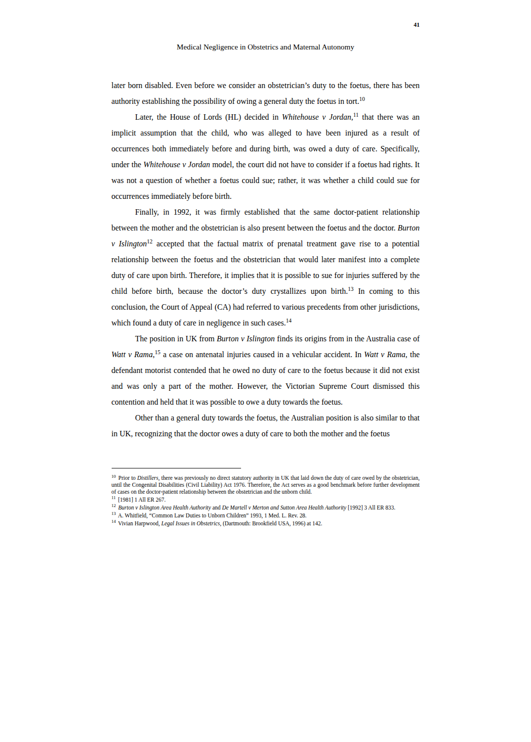41
Medical Negligence in Obstetrics and Maternal Autonomy
later born disabled. Even before we consider an obstetrician’s duty to the foetus, there has been authority establishing the possibility of owing a general duty the foetus in tort.10
Later, the House of Lords (HL) decided in Whitehouse v Jordan,11 that there was an implicit assumption that the child, who was alleged to have been injured as a result of occurrences both immediately before and during birth, was owed a duty of care. Specifically, under the Whitehouse v Jordan model, the court did not have to consider if a foetus had rights. It was not a question of whether a foetus could sue; rather, it was whether a child could sue for occurrences immediately before birth.
Finally, in 1992, it was firmly established that the same doctor-patient relationship between the mother and the obstetrician is also present between the foetus and the doctor. Burton v Islington12 accepted that the factual matrix of prenatal treatment gave rise to a potential relationship between the foetus and the obstetrician that would later manifest into a complete duty of care upon birth. Therefore, it implies that it is possible to sue for injuries suffered by the child before birth, because the doctor’s duty crystallizes upon birth.13 In coming to this conclusion, the Court of Appeal (CA) had referred to various precedents from other jurisdictions, which found a duty of care in negligence in such cases.14
The position in UK from Burton v Islington finds its origins from in the Australia case of Watt v Rama,15 a case on antenatal injuries caused in a vehicular accident. In Watt v Rama, the defendant motorist contended that he owed no duty of care to the foetus because it did not exist and was only a part of the mother. However, the Victorian Supreme Court dismissed this contention and held that it was possible to owe a duty towards the foetus.
Other than a general duty towards the foetus, the Australian position is also similar to that in UK, recognizing that the doctor owes a duty of care to both the mother and the foetus
10 Prior to Distillers, there was previously no direct statutory authority in UK that laid down the duty of care owed by the obstetrician, until the Congenital Disabilities (Civil Liability) Act 1976. Therefore, the Act serves as a good benchmark before further development of cases on the doctor-patient relationship between the obstetrician and the unborn child.
11 [1981] 1 All ER 267.
12 Burton v Islington Area Health Authority and De Martell v Merton and Sutton Area Health Authority [1992] 3 All ER 833.
13 A. Whitfield, “Common Law Duties to Unborn Children” 1993, 1 Med. L. Rev. 28.
14 Vivian Harpwood, Legal Issues in Obstetrics, (Dartmouth: Brookfield USA, 1996) at 142.